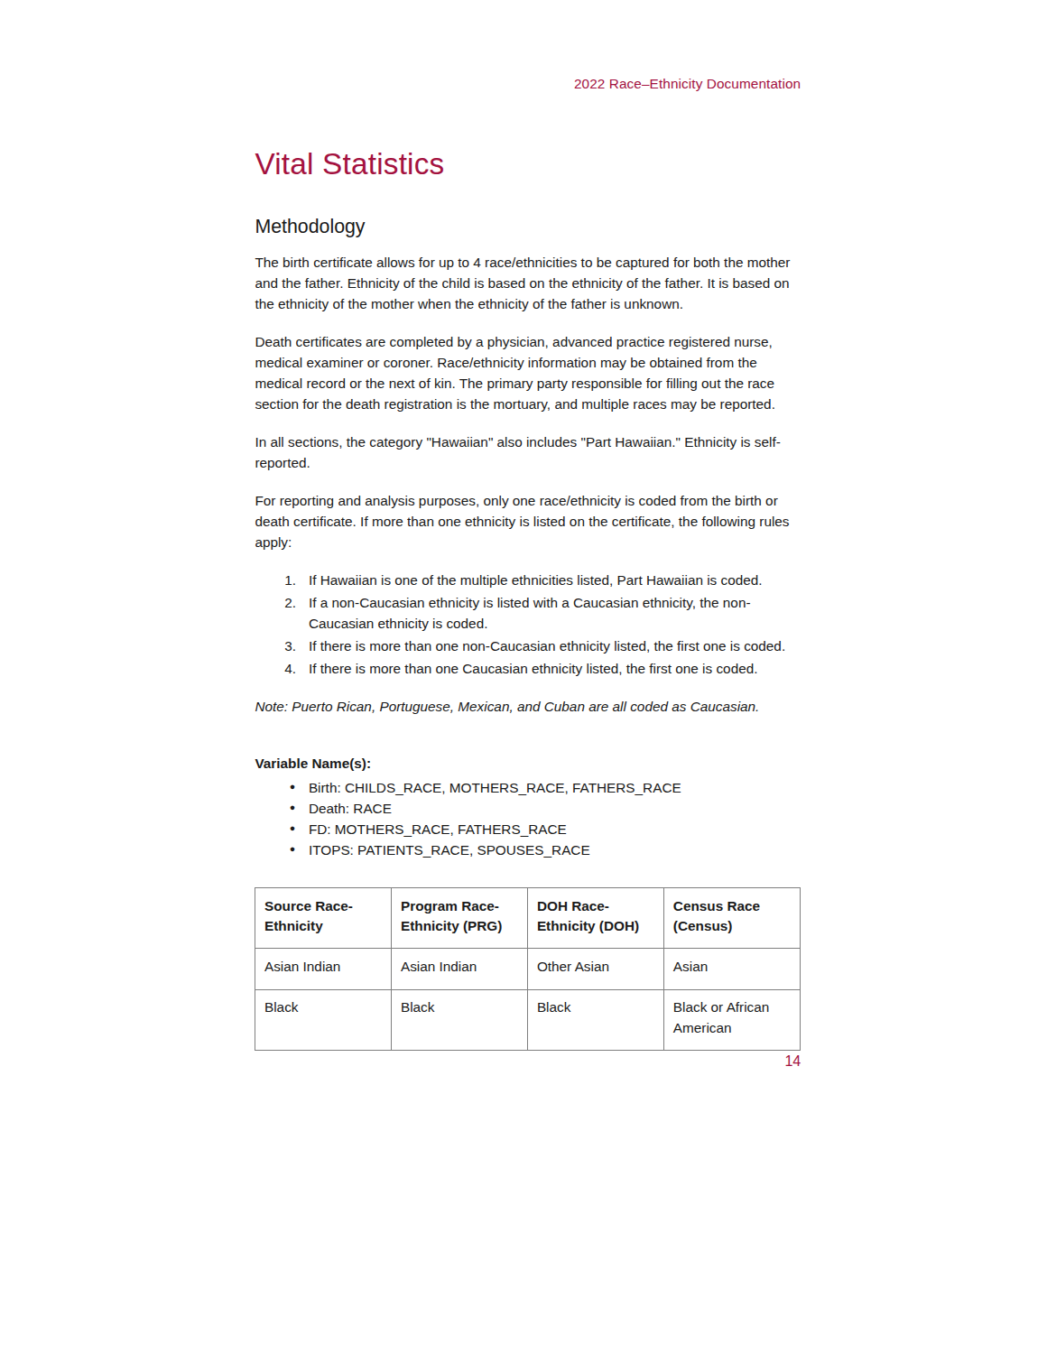2022 Race–Ethnicity Documentation
Vital Statistics
Methodology
The birth certificate allows for up to 4 race/ethnicities to be captured for both the mother and the father. Ethnicity of the child is based on the ethnicity of the father. It is based on the ethnicity of the mother when the ethnicity of the father is unknown.
Death certificates are completed by a physician, advanced practice registered nurse, medical examiner or coroner. Race/ethnicity information may be obtained from the medical record or the next of kin. The primary party responsible for filling out the race section for the death registration is the mortuary, and multiple races may be reported.
In all sections, the category "Hawaiian" also includes "Part Hawaiian." Ethnicity is self-reported.
For reporting and analysis purposes, only one race/ethnicity is coded from the birth or death certificate. If more than one ethnicity is listed on the certificate, the following rules apply:
If Hawaiian is one of the multiple ethnicities listed, Part Hawaiian is coded.
If a non-Caucasian ethnicity is listed with a Caucasian ethnicity, the non-Caucasian ethnicity is coded.
If there is more than one non-Caucasian ethnicity listed, the first one is coded.
If there is more than one Caucasian ethnicity listed, the first one is coded.
Note: Puerto Rican, Portuguese, Mexican, and Cuban are all coded as Caucasian.
Variable Name(s):
Birth: CHILDS_RACE, MOTHERS_RACE, FATHERS_RACE
Death: RACE
FD: MOTHERS_RACE, FATHERS_RACE
ITOPS: PATIENTS_RACE, SPOUSES_RACE
| Source Race-Ethnicity | Program Race-Ethnicity (PRG) | DOH Race-Ethnicity (DOH) | Census Race (Census) |
| --- | --- | --- | --- |
| Asian Indian | Asian Indian | Other Asian | Asian |
| Black | Black | Black | Black or African American |
14